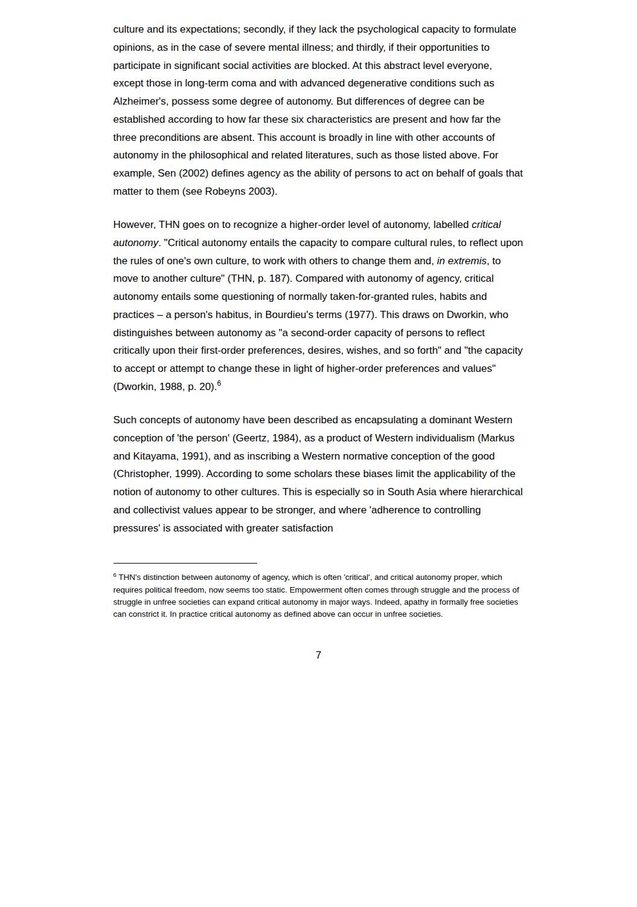culture and its expectations; secondly, if they lack the psychological capacity to formulate opinions, as in the case of severe mental illness; and thirdly, if their opportunities to participate in significant social activities are blocked. At this abstract level everyone, except those in long-term coma and with advanced degenerative conditions such as Alzheimer's, possess some degree of autonomy. But differences of degree can be established according to how far these six characteristics are present and how far the three preconditions are absent. This account is broadly in line with other accounts of autonomy in the philosophical and related literatures, such as those listed above. For example, Sen (2002) defines agency as the ability of persons to act on behalf of goals that matter to them (see Robeyns 2003).
However, THN goes on to recognize a higher-order level of autonomy, labelled critical autonomy. "Critical autonomy entails the capacity to compare cultural rules, to reflect upon the rules of one's own culture, to work with others to change them and, in extremis, to move to another culture" (THN, p. 187). Compared with autonomy of agency, critical autonomy entails some questioning of normally taken-for-granted rules, habits and practices – a person's habitus, in Bourdieu's terms (1977). This draws on Dworkin, who distinguishes between autonomy as "a second-order capacity of persons to reflect critically upon their first-order preferences, desires, wishes, and so forth" and "the capacity to accept or attempt to change these in light of higher-order preferences and values" (Dworkin, 1988, p. 20).6
Such concepts of autonomy have been described as encapsulating a dominant Western conception of 'the person' (Geertz, 1984), as a product of Western individualism (Markus and Kitayama, 1991), and as inscribing a Western normative conception of the good (Christopher, 1999). According to some scholars these biases limit the applicability of the notion of autonomy to other cultures. This is especially so in South Asia where hierarchical and collectivist values appear to be stronger, and where 'adherence to controlling pressures' is associated with greater satisfaction
6 THN's distinction between autonomy of agency, which is often 'critical', and critical autonomy proper, which requires political freedom, now seems too static. Empowerment often comes through struggle and the process of struggle in unfree societies can expand critical autonomy in major ways. Indeed, apathy in formally free societies can constrict it. In practice critical autonomy as defined above can occur in unfree societies.
7